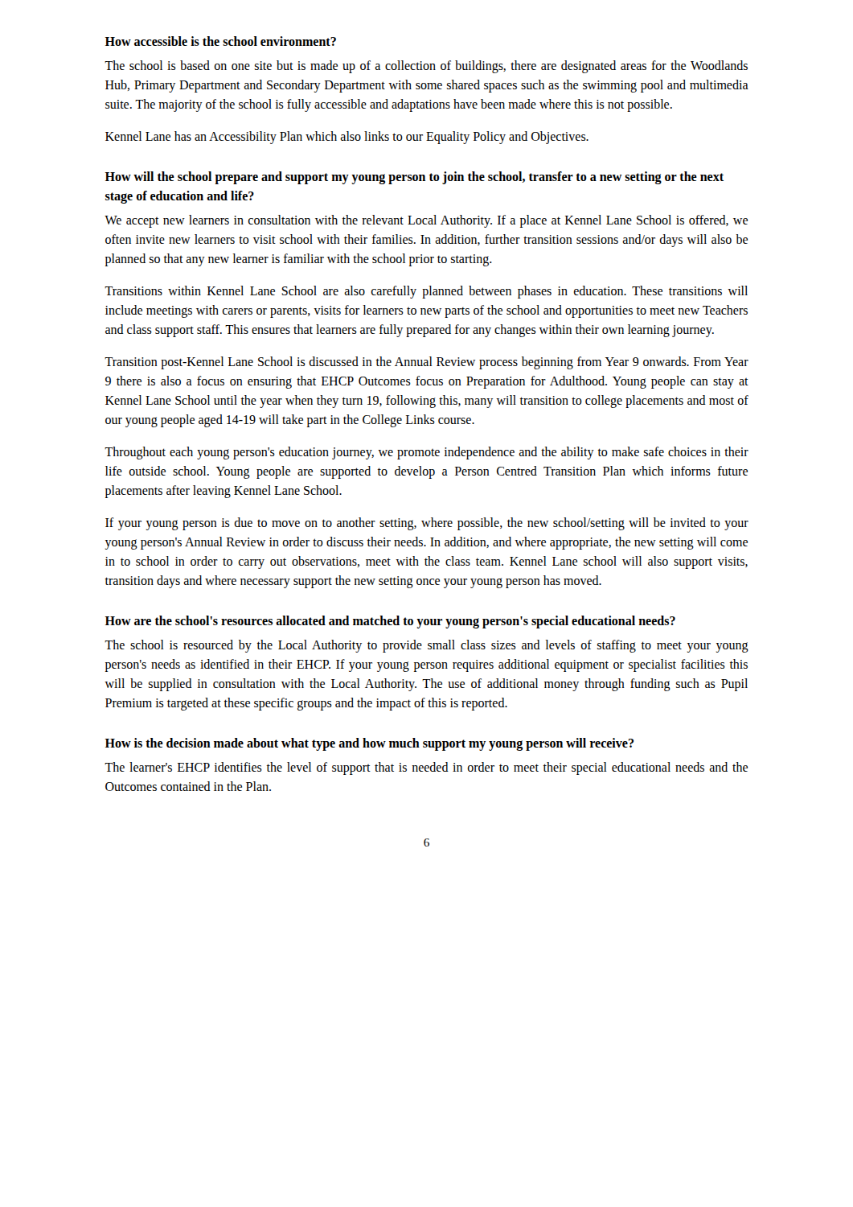How accessible is the school environment?
The school is based on one site but is made up of a collection of buildings, there are designated areas for the Woodlands Hub, Primary Department and Secondary Department with some shared spaces such as the swimming pool and multimedia suite. The majority of the school is fully accessible and adaptations have been made where this is not possible.
Kennel Lane has an Accessibility Plan which also links to our Equality Policy and Objectives.
How will the school prepare and support my young person to join the school, transfer to a new setting or the next stage of education and life?
We accept new learners in consultation with the relevant Local Authority. If a place at Kennel Lane School is offered, we often invite new learners to visit school with their families. In addition, further transition sessions and/or days will also be planned so that any new learner is familiar with the school prior to starting.
Transitions within Kennel Lane School are also carefully planned between phases in education. These transitions will include meetings with carers or parents, visits for learners to new parts of the school and opportunities to meet new Teachers and class support staff. This ensures that learners are fully prepared for any changes within their own learning journey.
Transition post-Kennel Lane School is discussed in the Annual Review process beginning from Year 9 onwards. From Year 9 there is also a focus on ensuring that EHCP Outcomes focus on Preparation for Adulthood. Young people can stay at Kennel Lane School until the year when they turn 19, following this, many will transition to college placements and most of our young people aged 14-19 will take part in the College Links course.
Throughout each young person's education journey, we promote independence and the ability to make safe choices in their life outside school. Young people are supported to develop a Person Centred Transition Plan which informs future placements after leaving Kennel Lane School.
If your young person is due to move on to another setting, where possible, the new school/setting will be invited to your young person's Annual Review in order to discuss their needs. In addition, and where appropriate, the new setting will come in to school in order to carry out observations, meet with the class team. Kennel Lane school will also support visits, transition days and where necessary support the new setting once your young person has moved.
How are the school's resources allocated and matched to your young person's special educational needs?
The school is resourced by the Local Authority to provide small class sizes and levels of staffing to meet your young person's needs as identified in their EHCP. If your young person requires additional equipment or specialist facilities this will be supplied in consultation with the Local Authority. The use of additional money through funding such as Pupil Premium is targeted at these specific groups and the impact of this is reported.
How is the decision made about what type and how much support my young person will receive?
The learner's EHCP identifies the level of support that is needed in order to meet their special educational needs and the Outcomes contained in the Plan.
6